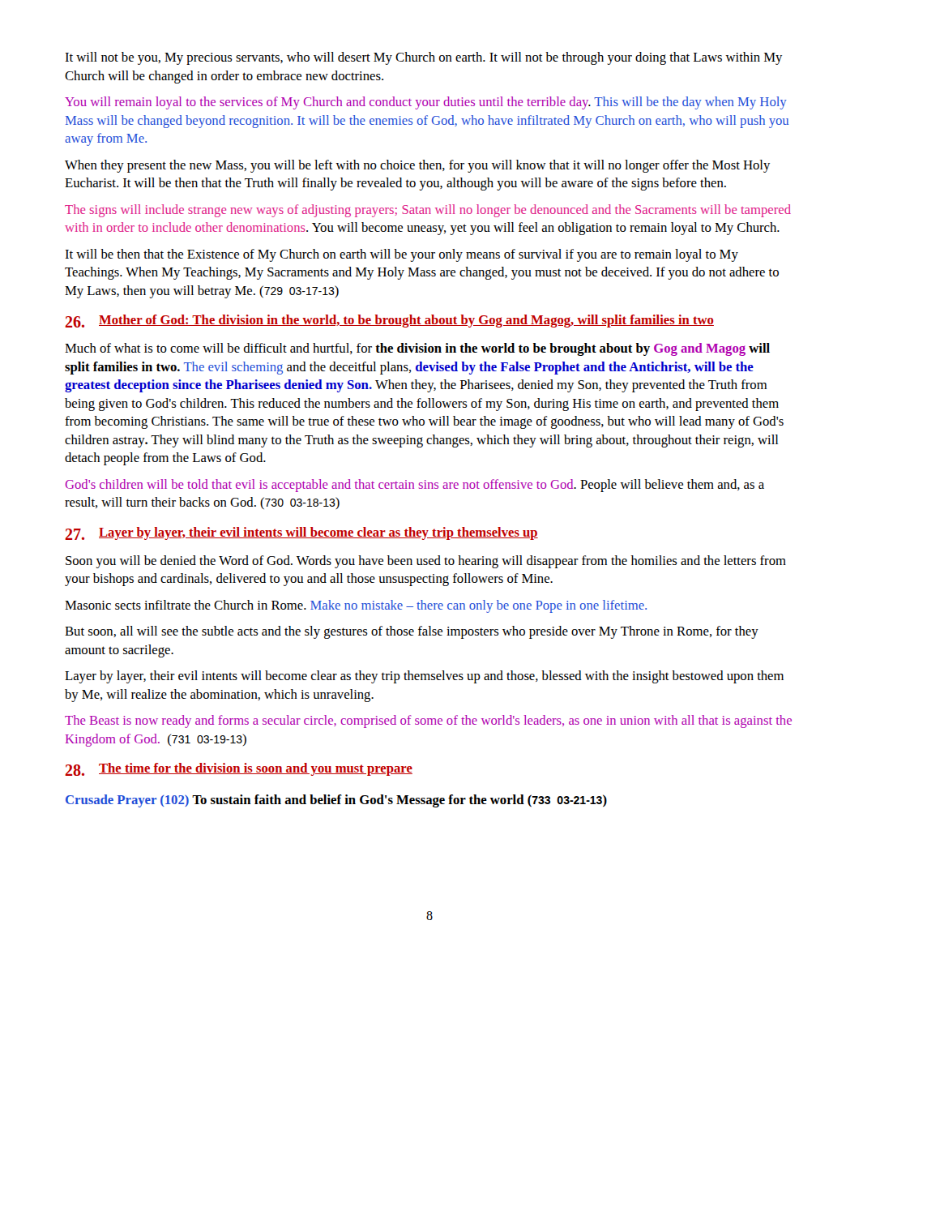It will not be you, My precious servants, who will desert My Church on earth. It will not be through your doing that Laws within My Church will be changed in order to embrace new doctrines.
You will remain loyal to the services of My Church and conduct your duties until the terrible day. This will be the day when My Holy Mass will be changed beyond recognition. It will be the enemies of God, who have infiltrated My Church on earth, who will push you away from Me.
When they present the new Mass, you will be left with no choice then, for you will know that it will no longer offer the Most Holy Eucharist. It will be then that the Truth will finally be revealed to you, although you will be aware of the signs before then.
The signs will include strange new ways of adjusting prayers; Satan will no longer be denounced and the Sacraments will be tampered with in order to include other denominations. You will become uneasy, yet you will feel an obligation to remain loyal to My Church.
It will be then that the Existence of My Church on earth will be your only means of survival if you are to remain loyal to My Teachings. When My Teachings, My Sacraments and My Holy Mass are changed, you must not be deceived. If you do not adhere to My Laws, then you will betray Me. (729 03-17-13)
26.
Mother of God: The division in the world, to be brought about by Gog and Magog, will split families in two
Much of what is to come will be difficult and hurtful, for the division in the world to be brought about by Gog and Magog will split families in two. The evil scheming and the deceitful plans, devised by the False Prophet and the Antichrist, will be the greatest deception since the Pharisees denied my Son. When they, the Pharisees, denied my Son, they prevented the Truth from being given to God's children. This reduced the numbers and the followers of my Son, during His time on earth, and prevented them from becoming Christians. The same will be true of these two who will bear the image of goodness, but who will lead many of God's children astray. They will blind many to the Truth as the sweeping changes, which they will bring about, throughout their reign, will detach people from the Laws of God.
God's children will be told that evil is acceptable and that certain sins are not offensive to God. People will believe them and, as a result, will turn their backs on God. (730 03-18-13)
27.
Layer by layer, their evil intents will become clear as they trip themselves up
Soon you will be denied the Word of God. Words you have been used to hearing will disappear from the homilies and the letters from your bishops and cardinals, delivered to you and all those unsuspecting followers of Mine.
Masonic sects infiltrate the Church in Rome. Make no mistake – there can only be one Pope in one lifetime.
But soon, all will see the subtle acts and the sly gestures of those false imposters who preside over My Throne in Rome, for they amount to sacrilege.
Layer by layer, their evil intents will become clear as they trip themselves up and those, blessed with the insight bestowed upon them by Me, will realize the abomination, which is unraveling.
The Beast is now ready and forms a secular circle, comprised of some of the world's leaders, as one in union with all that is against the Kingdom of God. (731 03-19-13)
28.
The time for the division is soon and you must prepare
Crusade Prayer (102) To sustain faith and belief in God's Message for the world (733 03-21-13)
8